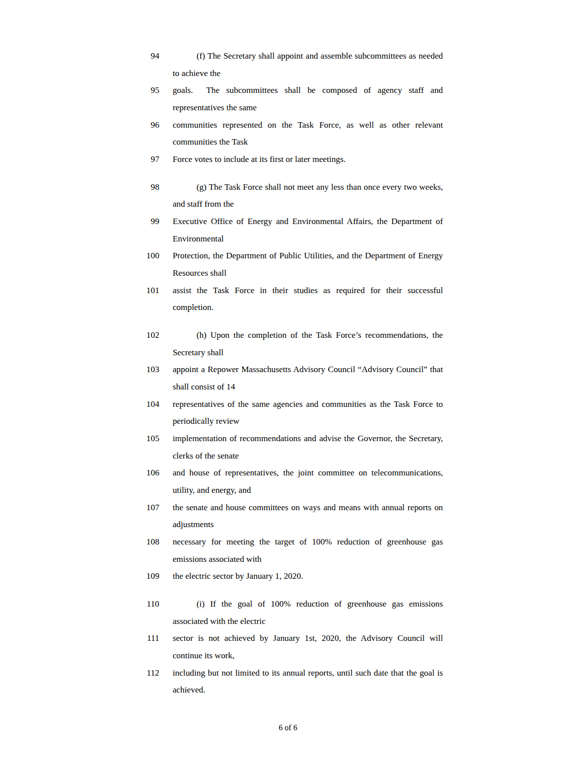94
(f) The Secretary shall appoint and assemble subcommittees as needed to achieve the
95
goals. The subcommittees shall be composed of agency staff and representatives the same
96
communities represented on the Task Force, as well as other relevant communities the Task
97
Force votes to include at its first or later meetings.
98
(g) The Task Force shall not meet any less than once every two weeks, and staff from the
99
Executive Office of Energy and Environmental Affairs, the Department of Environmental
100
Protection, the Department of Public Utilities, and the Department of Energy Resources shall
101
assist the Task Force in their studies as required for their successful completion.
102
(h) Upon the completion of the Task Force’s recommendations, the Secretary shall
103
appoint a Repower Massachusetts Advisory Council “Advisory Council” that shall consist of 14
104
representatives of the same agencies and communities as the Task Force to periodically review
105
implementation of recommendations and advise the Governor, the Secretary, clerks of the senate
106
and house of representatives, the joint committee on telecommunications, utility, and energy, and
107
the senate and house committees on ways and means with annual reports on adjustments
108
necessary for meeting the target of 100% reduction of greenhouse gas emissions associated with
109
the electric sector by January 1, 2020.
110
(i) If the goal of 100% reduction of greenhouse gas emissions associated with the electric
111
sector is not achieved by January 1st, 2020, the Advisory Council will continue its work,
112
including but not limited to its annual reports, until such date that the goal is achieved.
6 of 6